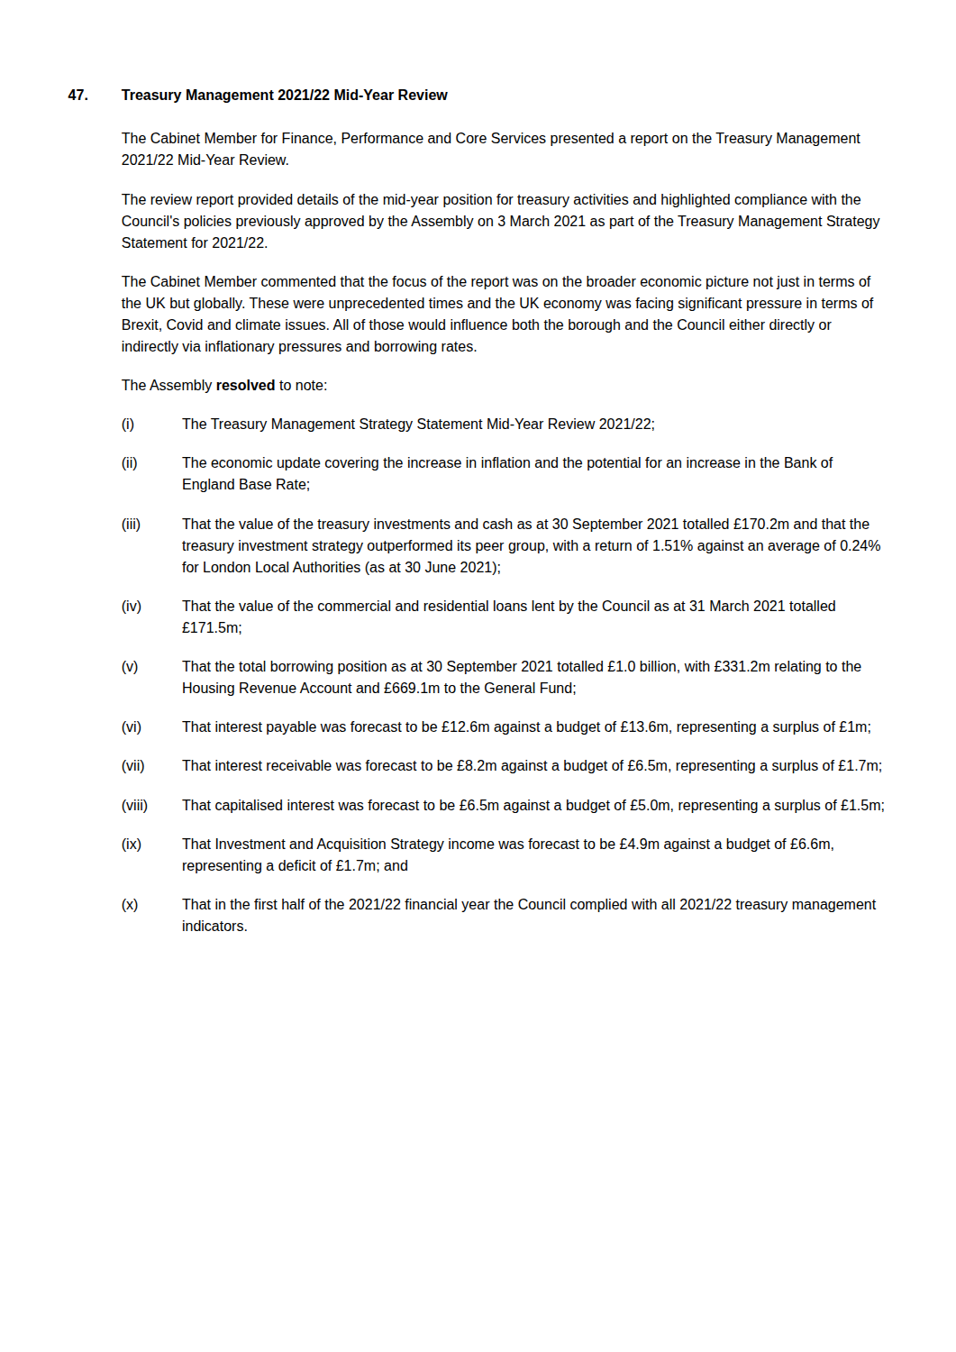47. Treasury Management 2021/22 Mid-Year Review
The Cabinet Member for Finance, Performance and Core Services presented a report on the Treasury Management 2021/22 Mid-Year Review.
The review report provided details of the mid-year position for treasury activities and highlighted compliance with the Council's policies previously approved by the Assembly on 3 March 2021 as part of the Treasury Management Strategy Statement for 2021/22.
The Cabinet Member commented that the focus of the report was on the broader economic picture not just in terms of the UK but globally. These were unprecedented times and the UK economy was facing significant pressure in terms of Brexit, Covid and climate issues. All of those would influence both the borough and the Council either directly or indirectly via inflationary pressures and borrowing rates.
The Assembly resolved to note:
(i) The Treasury Management Strategy Statement Mid-Year Review 2021/22;
(ii) The economic update covering the increase in inflation and the potential for an increase in the Bank of England Base Rate;
(iii) That the value of the treasury investments and cash as at 30 September 2021 totalled £170.2m and that the treasury investment strategy outperformed its peer group, with a return of 1.51% against an average of 0.24% for London Local Authorities (as at 30 June 2021);
(iv) That the value of the commercial and residential loans lent by the Council as at 31 March 2021 totalled £171.5m;
(v) That the total borrowing position as at 30 September 2021 totalled £1.0 billion, with £331.2m relating to the Housing Revenue Account and £669.1m to the General Fund;
(vi) That interest payable was forecast to be £12.6m against a budget of £13.6m, representing a surplus of £1m;
(vii) That interest receivable was forecast to be £8.2m against a budget of £6.5m, representing a surplus of £1.7m;
(viii) That capitalised interest was forecast to be £6.5m against a budget of £5.0m, representing a surplus of £1.5m;
(ix) That Investment and Acquisition Strategy income was forecast to be £4.9m against a budget of £6.6m, representing a deficit of £1.7m; and
(x) That in the first half of the 2021/22 financial year the Council complied with all 2021/22 treasury management indicators.